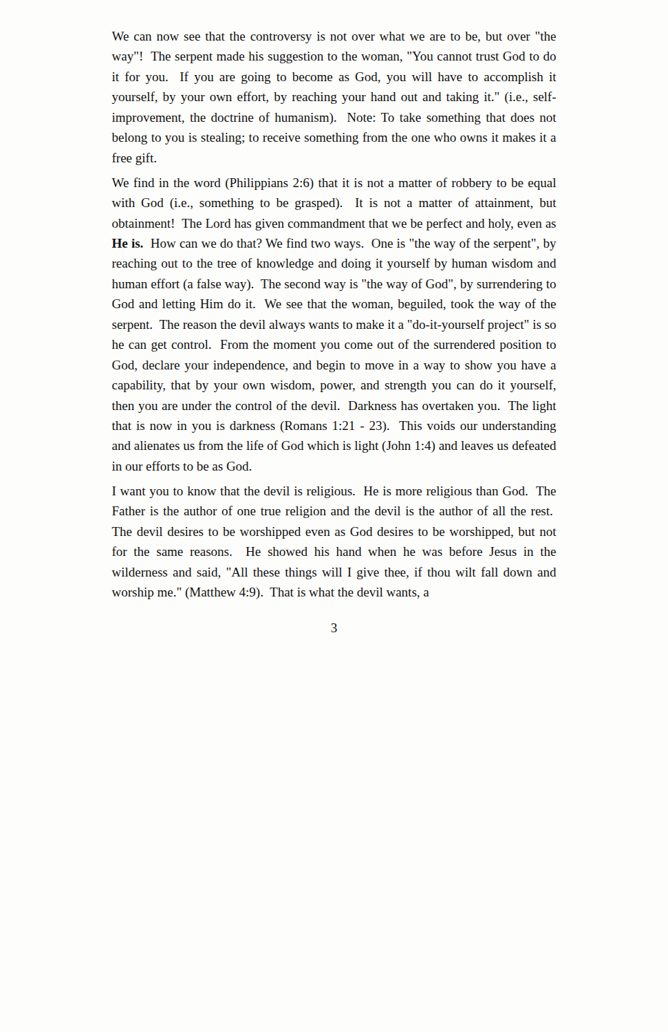We can now see that the controversy is not over what we are to be, but over "the way"! The serpent made his suggestion to the woman, "You cannot trust God to do it for you. If you are going to become as God, you will have to accomplish it yourself, by your own effort, by reaching your hand out and taking it." (i.e., self-improvement, the doctrine of humanism). Note: To take something that does not belong to you is stealing; to receive something from the one who owns it makes it a free gift.
We find in the word (Philippians 2:6) that it is not a matter of robbery to be equal with God (i.e., something to be grasped). It is not a matter of attainment, but obtainment! The Lord has given commandment that we be perfect and holy, even as He is. How can we do that? We find two ways. One is "the way of the serpent", by reaching out to the tree of knowledge and doing it yourself by human wisdom and human effort (a false way). The second way is "the way of God", by surrendering to God and letting Him do it. We see that the woman, beguiled, took the way of the serpent. The reason the devil always wants to make it a "do-it-yourself project" is so he can get control. From the moment you come out of the surrendered position to God, declare your independence, and begin to move in a way to show you have a capability, that by your own wisdom, power, and strength you can do it yourself, then you are under the control of the devil. Darkness has overtaken you. The light that is now in you is darkness (Romans 1:21 - 23). This voids our understanding and alienates us from the life of God which is light (John 1:4) and leaves us defeated in our efforts to be as God.
I want you to know that the devil is religious. He is more religious than God. The Father is the author of one true religion and the devil is the author of all the rest. The devil desires to be worshipped even as God desires to be worshipped, but not for the same reasons. He showed his hand when he was before Jesus in the wilderness and said, "All these things will I give thee, if thou wilt fall down and worship me." (Matthew 4:9). That is what the devil wants, a
3